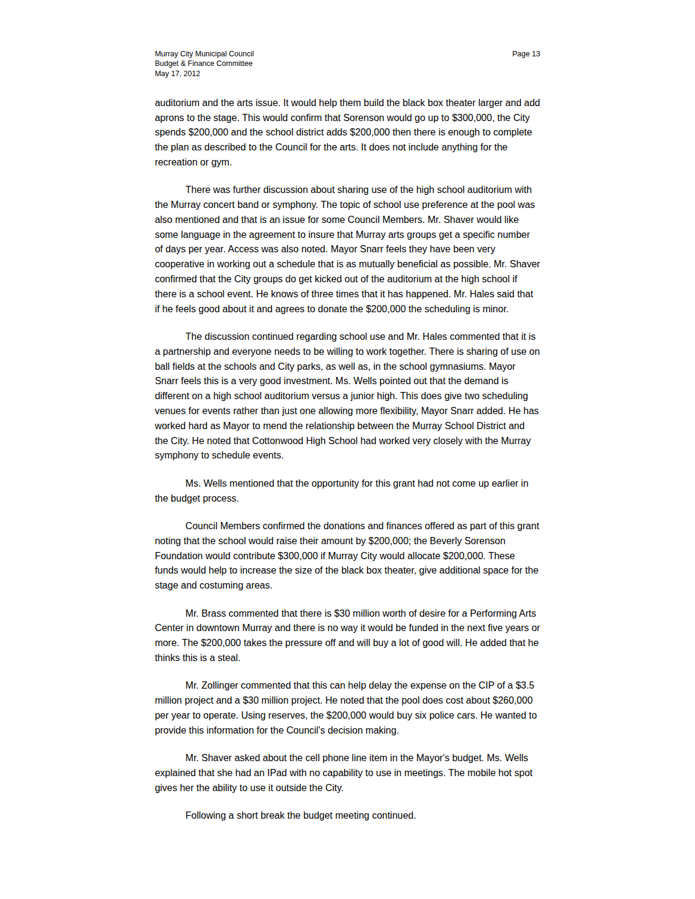Murray City Municipal Council
Budget & Finance Committee
May 17, 2012
Page 13
auditorium and the arts issue. It would help them build the black box theater larger and add aprons to the stage. This would confirm that Sorenson would go up to $300,000, the City spends $200,000 and the school district adds $200,000 then there is enough to complete the plan as described to the Council for the arts. It does not include anything for the recreation or gym.
There was further discussion about sharing use of the high school auditorium with the Murray concert band or symphony. The topic of school use preference at the pool was also mentioned and that is an issue for some Council Members. Mr. Shaver would like some language in the agreement to insure that Murray arts groups get a specific number of days per year. Access was also noted. Mayor Snarr feels they have been very cooperative in working out a schedule that is as mutually beneficial as possible. Mr. Shaver confirmed that the City groups do get kicked out of the auditorium at the high school if there is a school event. He knows of three times that it has happened. Mr. Hales said that if he feels good about it and agrees to donate the $200,000 the scheduling is minor.
The discussion continued regarding school use and Mr. Hales commented that it is a partnership and everyone needs to be willing to work together. There is sharing of use on ball fields at the schools and City parks, as well as, in the school gymnasiums. Mayor Snarr feels this is a very good investment. Ms. Wells pointed out that the demand is different on a high school auditorium versus a junior high. This does give two scheduling venues for events rather than just one allowing more flexibility, Mayor Snarr added. He has worked hard as Mayor to mend the relationship between the Murray School District and the City. He noted that Cottonwood High School had worked very closely with the Murray symphony to schedule events.
Ms. Wells mentioned that the opportunity for this grant had not come up earlier in the budget process.
Council Members confirmed the donations and finances offered as part of this grant noting that the school would raise their amount by $200,000; the Beverly Sorenson Foundation would contribute $300,000 if Murray City would allocate $200,000. These funds would help to increase the size of the black box theater, give additional space for the stage and costuming areas.
Mr. Brass commented that there is $30 million worth of desire for a Performing Arts Center in downtown Murray and there is no way it would be funded in the next five years or more. The $200,000 takes the pressure off and will buy a lot of good will. He added that he thinks this is a steal.
Mr. Zollinger commented that this can help delay the expense on the CIP of a $3.5 million project and a $30 million project. He noted that the pool does cost about $260,000 per year to operate. Using reserves, the $200,000 would buy six police cars. He wanted to provide this information for the Council's decision making.
Mr. Shaver asked about the cell phone line item in the Mayor's budget. Ms. Wells explained that she had an IPad with no capability to use in meetings. The mobile hot spot gives her the ability to use it outside the City.
Following a short break the budget meeting continued.